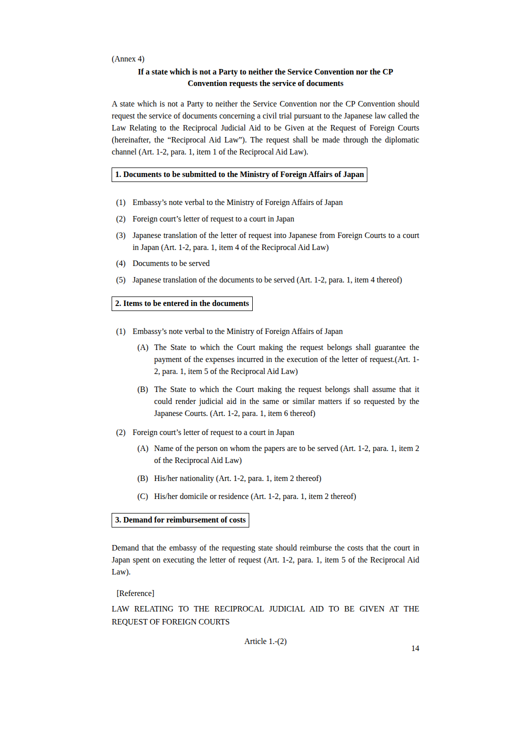(Annex 4)
If a state which is not a Party to neither the Service Convention nor the CP
Convention requests the service of documents
A state which is not a Party to neither the Service Convention nor the CP Convention should request the service of documents concerning a civil trial pursuant to the Japanese law called the Law Relating to the Reciprocal Judicial Aid to be Given at the Request of Foreign Courts (hereinafter, the “Reciprocal Aid Law”). The request shall be made through the diplomatic channel (Art. 1-2, para. 1, item 1 of the Reciprocal Aid Law).
1. Documents to be submitted to the Ministry of Foreign Affairs of Japan
(1) Embassy’s note verbal to the Ministry of Foreign Affairs of Japan
(2) Foreign court’s letter of request to a court in Japan
(3) Japanese translation of the letter of request into Japanese from Foreign Courts to a court in Japan (Art. 1-2, para. 1, item 4 of the Reciprocal Aid Law)
(4) Documents to be served
(5) Japanese translation of the documents to be served (Art. 1-2, para. 1, item 4 thereof)
2. Items to be entered in the documents
(1) Embassy’s note verbal to the Ministry of Foreign Affairs of Japan
(A) The State to which the Court making the request belongs shall guarantee the payment of the expenses incurred in the execution of the letter of request.(Art. 1-2, para. 1, item 5 of the Reciprocal Aid Law)
(B) The State to which the Court making the request belongs shall assume that it could render judicial aid in the same or similar matters if so requested by the Japanese Courts. (Art. 1-2, para. 1, item 6 thereof)
(2) Foreign court’s letter of request to a court in Japan
(A) Name of the person on whom the papers are to be served (Art. 1-2, para. 1, item 2 of the Reciprocal Aid Law)
(B) His/her nationality (Art. 1-2, para. 1, item 2 thereof)
(C) His/her domicile or residence (Art. 1-2, para. 1, item 2 thereof)
3. Demand for reimbursement of costs
Demand that the embassy of the requesting state should reimburse the costs that the court in Japan spent on executing the letter of request (Art. 1-2, para. 1, item 5 of the Reciprocal Aid Law).
[Reference]
LAW RELATING TO THE RECIPROCAL JUDICIAL AID TO BE GIVEN AT THE REQUEST OF FOREIGN COURTS
Article 1.-(2)
14